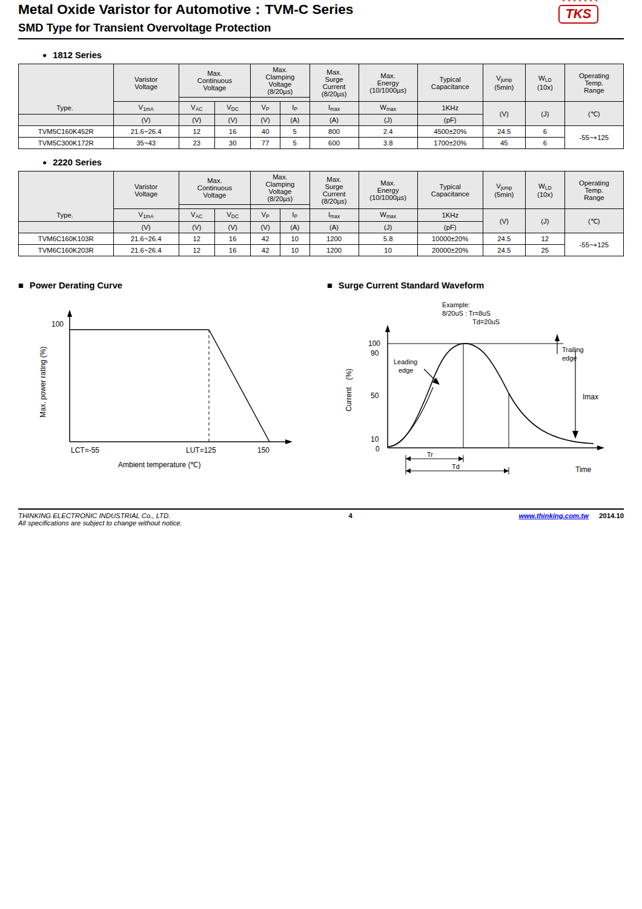∿∿∿∿∿∿∿
TKS
Metal Oxide Varistor for Automotive：TVM-C Series
SMD Type for Transient Overvoltage Protection
1812 Series
| Type. | Varistor Voltage | Max. Continuous Voltage | Max. Clamping Voltage (8/20µs) | Max. Surge Current (8/20µs) | Max. Energy (10/1000µs) | Typical Capacitance | V jump (5min) | W LD (10x) | Operating Temp. Range |
| --- | --- | --- | --- | --- | --- | --- | --- | --- | --- |
| V 1mA | V AC | V DC | V P | I P | I max | W max | 1KHz | (V) | (J) | (℃) |
| | (V) | (V) | (V) | (V) | (A) | (A) | (J) | (pF) |
| TVM5C160K452R | 21.6~26.4 | 12 | 16 | 40 | 5 | 800 | 2.4 | 4500±20% | 24.5 | 6 | -55~+125 |
| TVM5C300K172R | 35~43 | 23 | 30 | 77 | 5 | 600 | 3.8 | 1700±20% | 45 | 6 |
2220 Series
| Type. | Varistor Voltage | Max. Continuous Voltage | Max. Clamping Voltage (8/20µs) | Max. Surge Current (8/20µs) | Max. Energy (10/1000µs) | Typical Capacitance | V jump (5min) | W LD (10x) | Operating Temp. Range |
| --- | --- | --- | --- | --- | --- | --- | --- | --- | --- |
| V 1mA | V AC | V DC | V P | I P | I max | W max | 1KHz | (V) | (J) | (℃) |
| | (V) | (V) | (V) | (V) | (A) | (A) | (J) | (pF) |
| TVM6C160K103R | 21.6~26.4 | 12 | 16 | 42 | 10 | 1200 | 5.8 | 10000±20% | 24.5 | 12 | -55~+125 |
| TVM6C160K203R | 21.6~26.4 | 12 | 16 | 42 | 10 | 1200 | 10 | 20000±20% | 24.5 | 25 |
Power Derating Curve
100 LCT=-55 LUT=125 150 Ambient temperature (℃) Max. power rating (%)
Surge Current Standard Waveform
Example: 8/20uS : Tr=8uS Td=20uS 100 90 50 10 0 Current　(%) Time Leading edge Trailing edge Imax Tr Td
THINKING ELECTRONIC INDUSTRIAL Co., LTD.
All specifications are subject to change without notice.
4
www.thinking.com.tw 2014.10